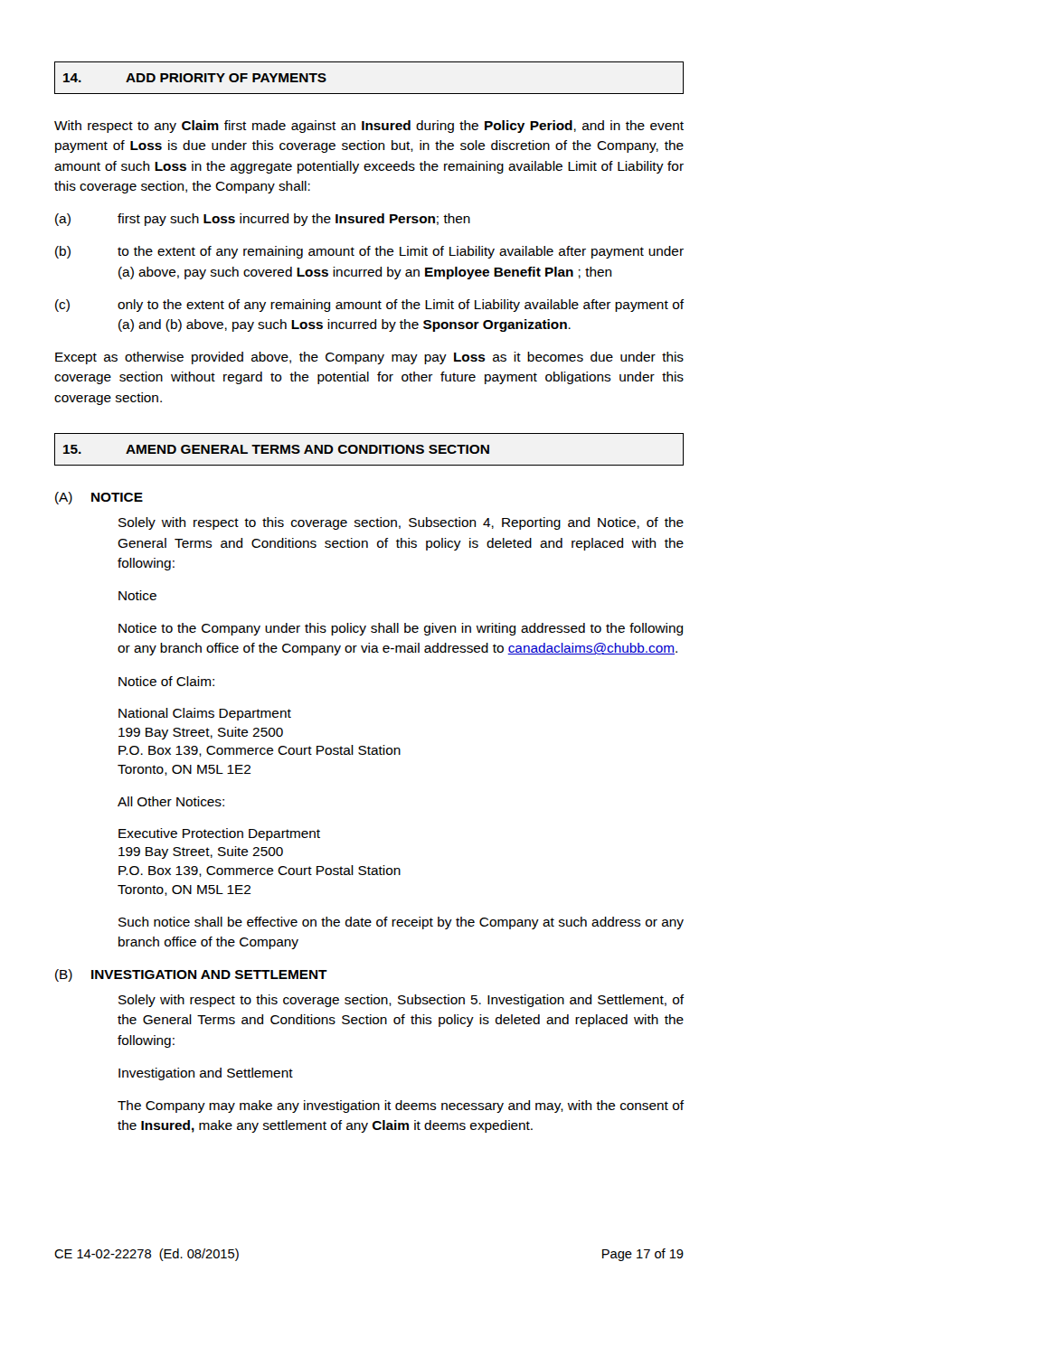14. ADD PRIORITY OF PAYMENTS
With respect to any Claim first made against an Insured during the Policy Period, and in the event payment of Loss is due under this coverage section but, in the sole discretion of the Company, the amount of such Loss in the aggregate potentially exceeds the remaining available Limit of Liability for this coverage section, the Company shall:
(a) first pay such Loss incurred by the Insured Person; then
(b) to the extent of any remaining amount of the Limit of Liability available after payment under (a) above, pay such covered Loss incurred by an Employee Benefit Plan ; then
(c) only to the extent of any remaining amount of the Limit of Liability available after payment of (a) and (b) above, pay such Loss incurred by the Sponsor Organization.
Except as otherwise provided above, the Company may pay Loss as it becomes due under this coverage section without regard to the potential for other future payment obligations under this coverage section.
15. AMEND GENERAL TERMS AND CONDITIONS SECTION
(A) NOTICE
Solely with respect to this coverage section, Subsection 4, Reporting and Notice, of the General Terms and Conditions section of this policy is deleted and replaced with the following:
Notice
Notice to the Company under this policy shall be given in writing addressed to the following or any branch office of the Company or via e-mail addressed to canadaclaims@chubb.com.
Notice of Claim:
National Claims Department
199 Bay Street, Suite 2500
P.O. Box 139, Commerce Court Postal Station
Toronto, ON M5L 1E2
All Other Notices:
Executive Protection Department
199 Bay Street, Suite 2500
P.O. Box 139, Commerce Court Postal Station
Toronto, ON M5L 1E2
Such notice shall be effective on the date of receipt by the Company at such address or any branch office of the Company
(B) INVESTIGATION AND SETTLEMENT
Solely with respect to this coverage section, Subsection 5. Investigation and Settlement, of the General Terms and Conditions Section of this policy is deleted and replaced with the following:
Investigation and Settlement
The Company may make any investigation it deems necessary and may, with the consent of the Insured, make any settlement of any Claim it deems expedient.
CE 14-02-22278 (Ed. 08/2015) Page 17 of 19